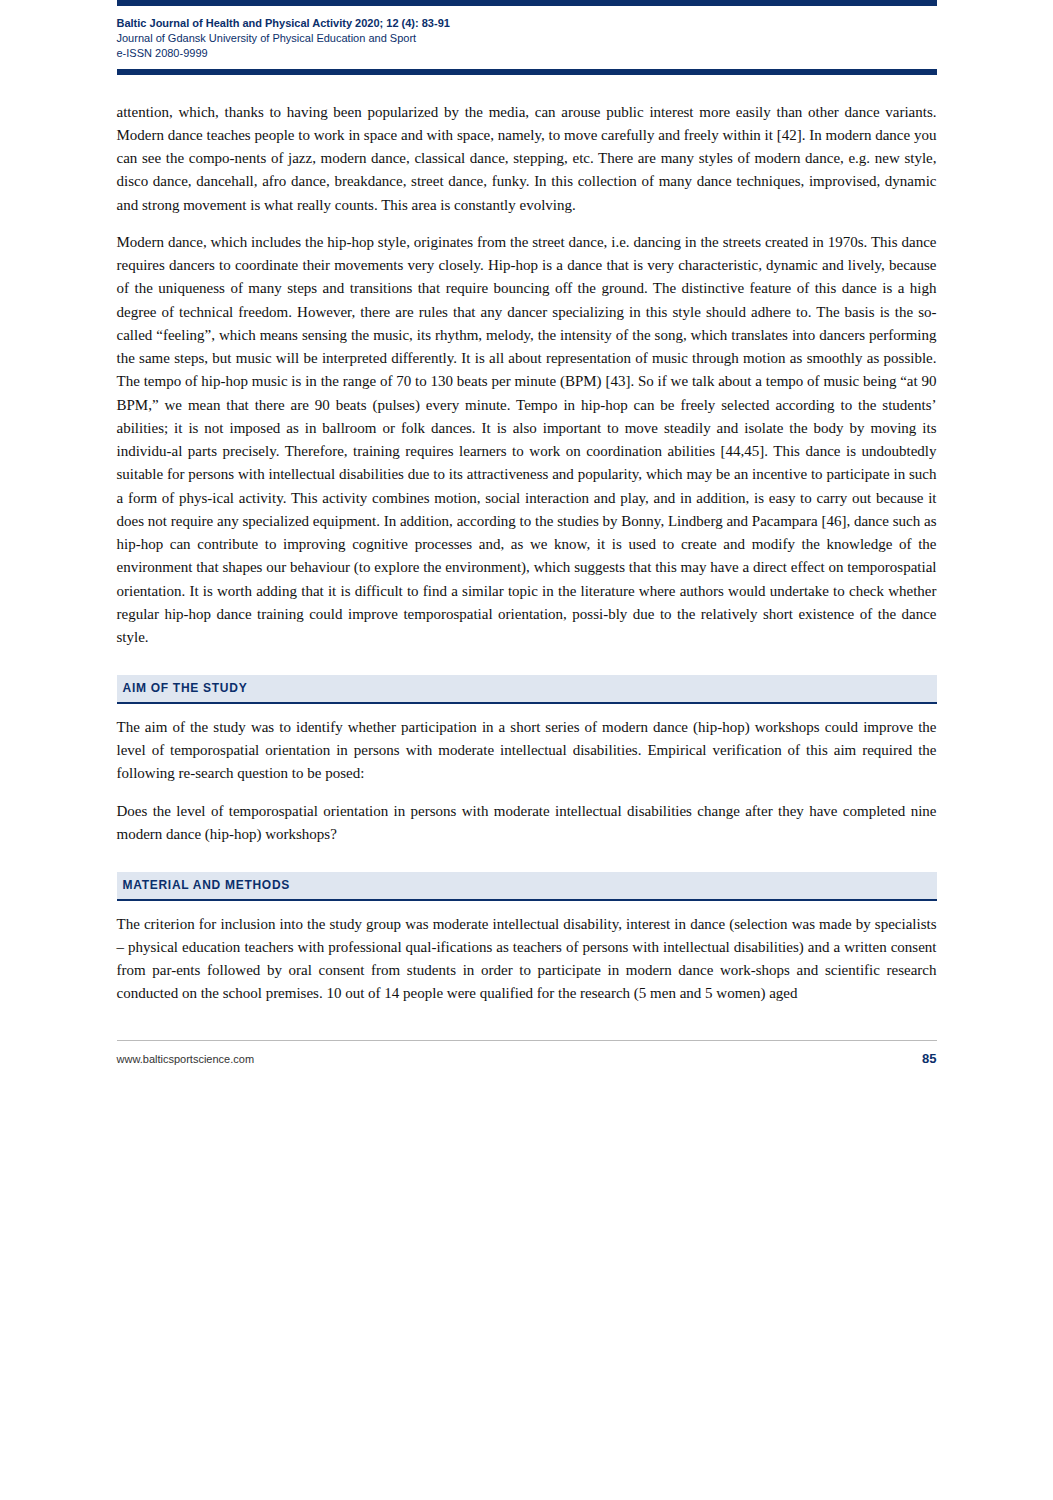Baltic Journal of Health and Physical Activity 2020; 12 (4): 83-91
Journal of Gdansk University of Physical Education and Sport
e-ISSN 2080-9999
attention, which, thanks to having been popularized by the media, can arouse public interest more easily than other dance variants. Modern dance teaches people to work in space and with space, namely, to move carefully and freely within it [42]. In modern dance you can see the compo-nents of jazz, modern dance, classical dance, stepping, etc. There are many styles of modern dance, e.g. new style, disco dance, dancehall, afro dance, breakdance, street dance, funky. In this collection of many dance techniques, improvised, dynamic and strong movement is what really counts. This area is constantly evolving.
Modern dance, which includes the hip-hop style, originates from the street dance, i.e. dancing in the streets created in 1970s. This dance requires dancers to coordinate their movements very closely. Hip-hop is a dance that is very characteristic, dynamic and lively, because of the uniqueness of many steps and transitions that require bouncing off the ground. The distinctive feature of this dance is a high degree of technical freedom. However, there are rules that any dancer specializing in this style should adhere to. The basis is the so-called “feeling”, which means sensing the music, its rhythm, melody, the intensity of the song, which translates into dancers performing the same steps, but music will be interpreted differently. It is all about representation of music through motion as smoothly as possible. The tempo of hip-hop music is in the range of 70 to 130 beats per minute (BPM) [43]. So if we talk about a tempo of music being “at 90 BPM,” we mean that there are 90 beats (pulses) every minute. Tempo in hip-hop can be freely selected according to the students’ abilities; it is not imposed as in ballroom or folk dances. It is also important to move steadily and isolate the body by moving its individu-al parts precisely. Therefore, training requires learners to work on coordination abilities [44,45]. This dance is undoubtedly suitable for persons with intellectual disabilities due to its attractiveness and popularity, which may be an incentive to participate in such a form of phys-ical activity. This activity combines motion, social interaction and play, and in addition, is easy to carry out because it does not require any specialized equipment. In addition, according to the studies by Bonny, Lindberg and Pacampara [46], dance such as hip-hop can contribute to improving cognitive processes and, as we know, it is used to create and modify the knowledge of the environment that shapes our behaviour (to explore the environment), which suggests that this may have a direct effect on temporospatial orientation. It is worth adding that it is difficult to find a similar topic in the literature where authors would undertake to check whether regular hip-hop dance training could improve temporospatial orientation, possi-bly due to the relatively short existence of the dance style.
Aim of the study
The aim of the study was to identify whether participation in a short series of modern dance (hip-hop) workshops could improve the level of temporospatial orientation in persons with moderate intellectual disabilities. Empirical verification of this aim required the following re-search question to be posed:
Does the level of temporospatial orientation in persons with moderate intellectual disabilities change after they have completed nine modern dance (hip-hop) workshops?
material and methods
The criterion for inclusion into the study group was moderate intellectual disability, interest in dance (selection was made by specialists – physical education teachers with professional qual-ifications as teachers of persons with intellectual disabilities) and a written consent from par-ents followed by oral consent from students in order to participate in modern dance work-shops and scientific research conducted on the school premises. 10 out of 14 people were qualified for the research (5 men and 5 women) aged
www.balticsportscience.com 85